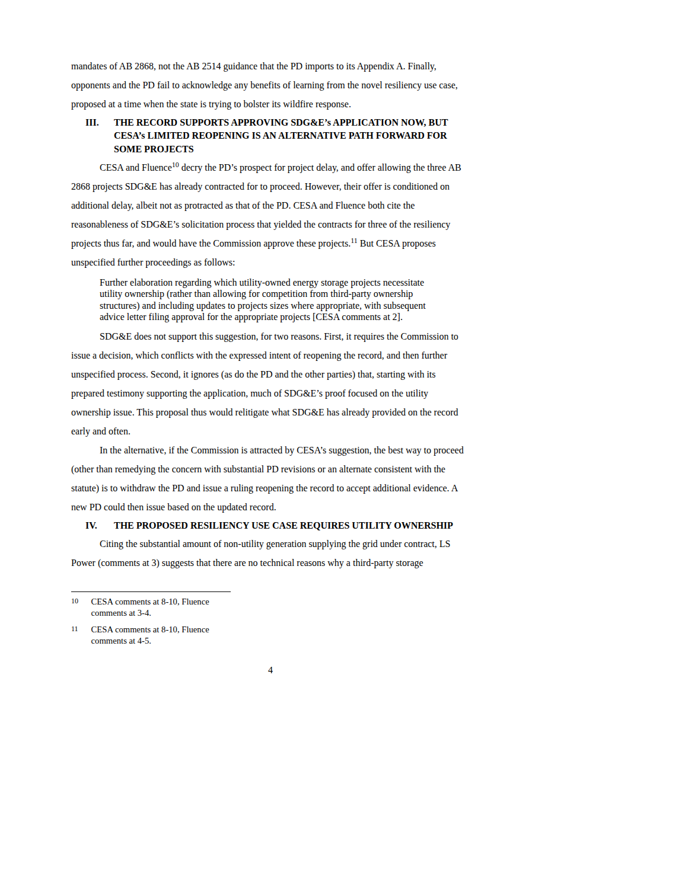mandates of AB 2868, not the AB 2514 guidance that the PD imports to its Appendix A. Finally, opponents and the PD fail to acknowledge any benefits of learning from the novel resiliency use case, proposed at a time when the state is trying to bolster its wildfire response.
III. THE RECORD SUPPORTS APPROVING SDG&E’s APPLICATION NOW, BUT CESA’s LIMITED REOPENING IS AN ALTERNATIVE PATH FORWARD FOR SOME PROJECTS
CESA and Fluence10 decry the PD’s prospect for project delay, and offer allowing the three AB 2868 projects SDG&E has already contracted for to proceed. However, their offer is conditioned on additional delay, albeit not as protracted as that of the PD. CESA and Fluence both cite the reasonableness of SDG&E’s solicitation process that yielded the contracts for three of the resiliency projects thus far, and would have the Commission approve these projects.11 But CESA proposes unspecified further proceedings as follows:
Further elaboration regarding which utility-owned energy storage projects necessitate utility ownership (rather than allowing for competition from third-party ownership structures) and including updates to projects sizes where appropriate, with subsequent advice letter filing approval for the appropriate projects [CESA comments at 2].
SDG&E does not support this suggestion, for two reasons. First, it requires the Commission to issue a decision, which conflicts with the expressed intent of reopening the record, and then further unspecified process. Second, it ignores (as do the PD and the other parties) that, starting with its prepared testimony supporting the application, much of SDG&E’s proof focused on the utility ownership issue. This proposal thus would relitigate what SDG&E has already provided on the record early and often.
In the alternative, if the Commission is attracted by CESA’s suggestion, the best way to proceed (other than remedying the concern with substantial PD revisions or an alternate consistent with the statute) is to withdraw the PD and issue a ruling reopening the record to accept additional evidence. A new PD could then issue based on the updated record.
IV. THE PROPOSED RESILIENCY USE CASE REQUIRES UTILITY OWNERSHIP
Citing the substantial amount of non-utility generation supplying the grid under contract, LS Power (comments at 3) suggests that there are no technical reasons why a third-party storage
10 CESA comments at 8-10, Fluence comments at 3-4.
11 CESA comments at 8-10, Fluence comments at 4-5.
4